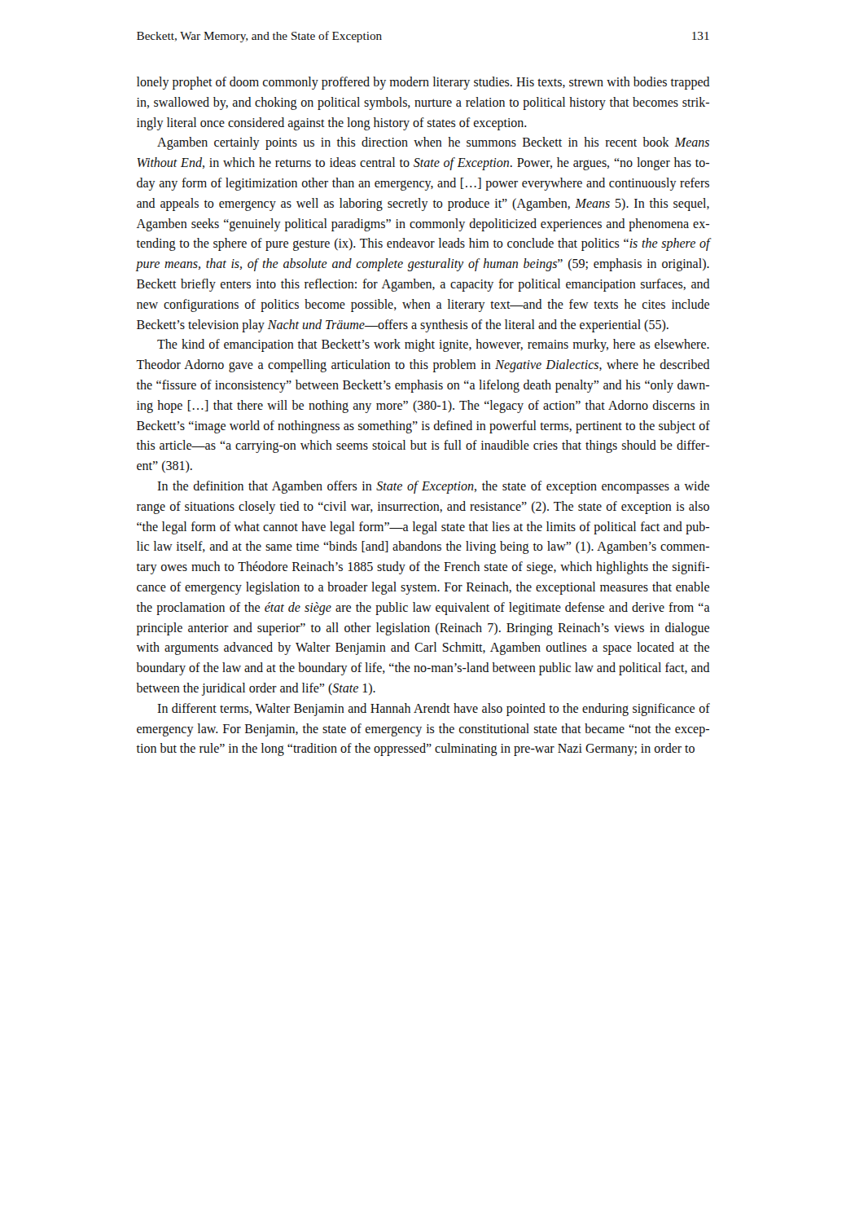Beckett, War Memory, and the State of Exception 131
lonely prophet of doom commonly proffered by modern literary studies. His texts, strewn with bodies trapped in, swallowed by, and choking on political symbols, nurture a relation to political history that becomes strikingly literal once considered against the long history of states of exception.
Agamben certainly points us in this direction when he summons Beckett in his recent book Means Without End, in which he returns to ideas central to State of Exception. Power, he argues, “no longer has today any form of legitimization other than an emergency, and […] power everywhere and continuously refers and appeals to emergency as well as laboring secretly to produce it” (Agamben, Means 5). In this sequel, Agamben seeks “genuinely political paradigms” in commonly depoliticized experiences and phenomena extending to the sphere of pure gesture (ix). This endeavor leads him to conclude that politics “is the sphere of pure means, that is, of the absolute and complete gesturality of human beings” (59; emphasis in original). Beckett briefly enters into this reflection: for Agamben, a capacity for political emancipation surfaces, and new configurations of politics become possible, when a literary text—and the few texts he cites include Beckett’s television play Nacht und Träume—offers a synthesis of the literal and the experiential (55).
The kind of emancipation that Beckett’s work might ignite, however, remains murky, here as elsewhere. Theodor Adorno gave a compelling articulation to this problem in Negative Dialectics, where he described the “fissure of inconsistency” between Beckett’s emphasis on “a lifelong death penalty” and his “only dawning hope […] that there will be nothing any more” (380-1). The “legacy of action” that Adorno discerns in Beckett’s “image world of nothingness as something” is defined in powerful terms, pertinent to the subject of this article—as “a carrying-on which seems stoical but is full of inaudible cries that things should be different” (381).
In the definition that Agamben offers in State of Exception, the state of exception encompasses a wide range of situations closely tied to “civil war, insurrection, and resistance” (2). The state of exception is also “the legal form of what cannot have legal form”—a legal state that lies at the limits of political fact and public law itself, and at the same time “binds [and] abandons the living being to law” (1). Agamben’s commentary owes much to Théodore Reinach’s 1885 study of the French state of siege, which highlights the significance of emergency legislation to a broader legal system. For Reinach, the exceptional measures that enable the proclamation of the état de siège are the public law equivalent of legitimate defense and derive from “a principle anterior and superior” to all other legislation (Reinach 7). Bringing Reinach’s views in dialogue with arguments advanced by Walter Benjamin and Carl Schmitt, Agamben outlines a space located at the boundary of the law and at the boundary of life, “the no-man’s-land between public law and political fact, and between the juridical order and life” (State 1).
In different terms, Walter Benjamin and Hannah Arendt have also pointed to the enduring significance of emergency law. For Benjamin, the state of emergency is the constitutional state that became “not the exception but the rule” in the long “tradition of the oppressed” culminating in pre-war Nazi Germany; in order to